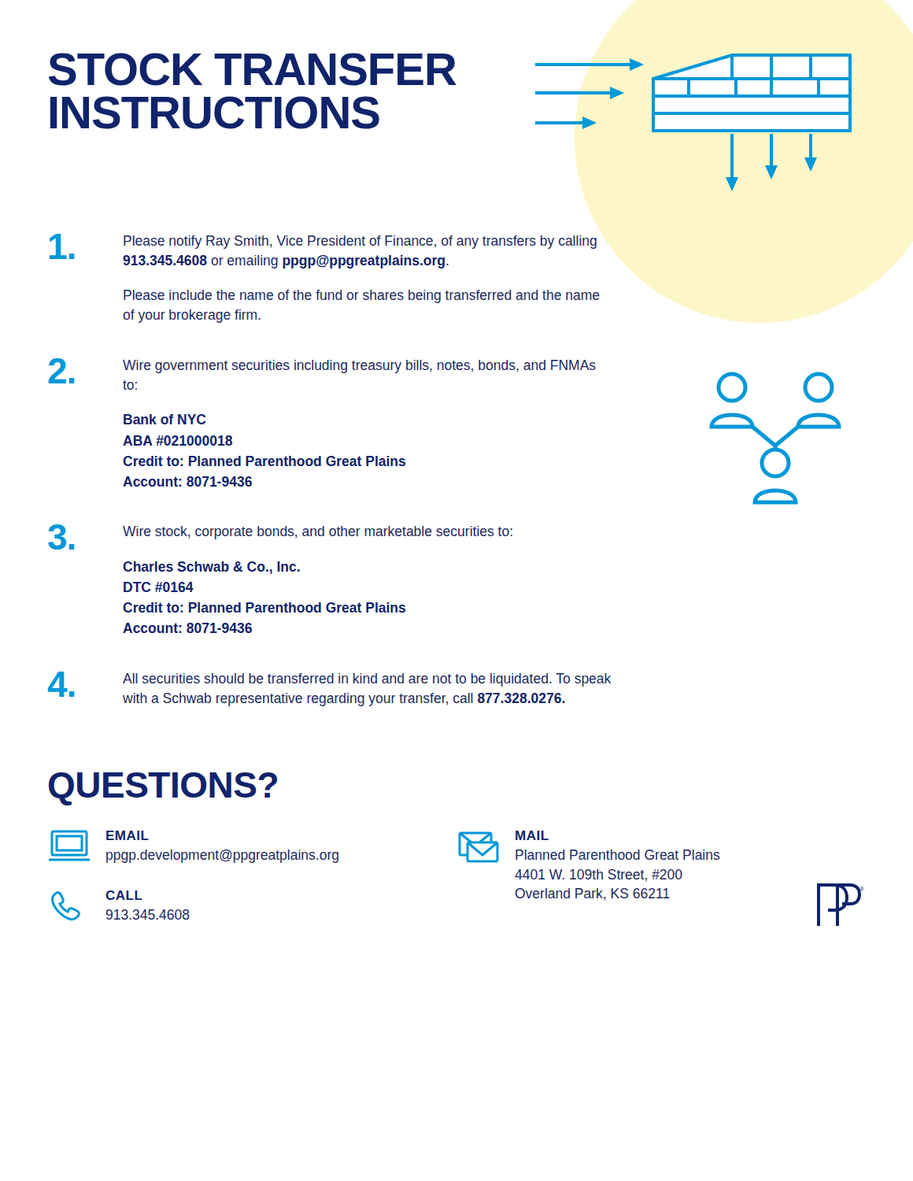Stock Transfer
Instructions
1.
Please notify Ray Smith, Vice President of Finance, of any transfers by calling 913.345.4608 or emailing ppgp@ppgreatplains.org.
Please include the name of the fund or shares being transferred and the name of your brokerage firm.
2.
Wire government securities including treasury bills, notes, bonds, and FNMAs to:
Bank of NYC
ABA #021000018
Credit to: Planned Parenthood Great Plains
Account: 8071-9436
3.
Wire stock, corporate bonds, and other marketable securities to:
Charles Schwab & Co., Inc.
DTC #0164
Credit to: Planned Parenthood Great Plains
Account: 8071-9436
4.
All securities should be transferred in kind and are not to be liquidated. To speak with a Schwab representative regarding your transfer, call 877.328.0276.
Questions?
EMAIL
ppgp.development@ppgreatplains.org
CALL
913.345.4608
MAIL
Planned Parenthood Great Plains
4401 W. 109th Street, #200
Overland Park, KS 66211
®